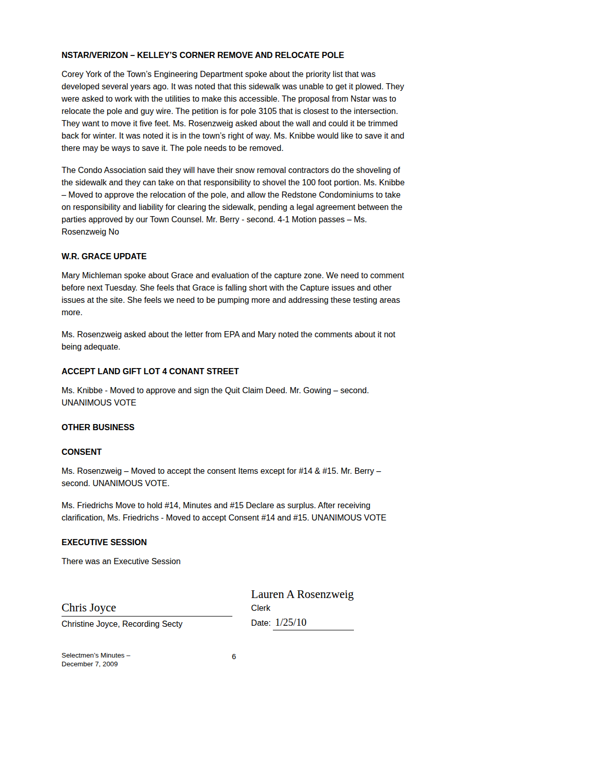NSTAR/VERIZON – KELLEY’S CORNER REMOVE AND RELOCATE POLE
Corey York of the Town’s Engineering Department spoke about the priority list that was developed several years ago. It was noted that this sidewalk was unable to get it plowed. They were asked to work with the utilities to make this accessible. The proposal from Nstar was to relocate the pole and guy wire. The petition is for pole 3105 that is closest to the intersection. They want to move it five feet. Ms. Rosenzweig asked about the wall and could it be trimmed back for winter. It was noted it is in the town’s right of way. Ms. Knibbe would like to save it and there may be ways to save it. The pole needs to be removed.
The Condo Association said they will have their snow removal contractors do the shoveling of the sidewalk and they can take on that responsibility to shovel the 100 foot portion. Ms. Knibbe – Moved to approve the relocation of the pole, and allow the Redstone Condominiums to take on responsibility and liability for clearing the sidewalk, pending a legal agreement between the parties approved by our Town Counsel. Mr. Berry - second. 4-1 Motion passes – Ms. Rosenzweig No
W.R. GRACE UPDATE
Mary Michleman spoke about Grace and evaluation of the capture zone. We need to comment before next Tuesday. She feels that Grace is falling short with the Capture issues and other issues at the site. She feels we need to be pumping more and addressing these testing areas more.
Ms. Rosenzweig asked about the letter from EPA and Mary noted the comments about it not being adequate.
ACCEPT LAND GIFT LOT 4 CONANT STREET
Ms. Knibbe - Moved to approve and sign the Quit Claim Deed. Mr. Gowing – second. UNANIMOUS VOTE
OTHER BUSINESS
CONSENT
Ms. Rosenzweig – Moved to accept the consent Items except for #14 & #15. Mr. Berry – second. UNANIMOUS VOTE.
Ms. Friedrichs Move to hold #14, Minutes and #15 Declare as surplus. After receiving clarification, Ms. Friedrichs - Moved to accept Consent #14 and #15. UNANIMOUS VOTE
EXECUTIVE SESSION
There was an Executive Session
| Chris Joyce Christine Joyce, Recording Secty | Lauren A Rosenzweig Clerk Date: 1/25/10 |
6
Selectmen’s Minutes –
December 7, 2009